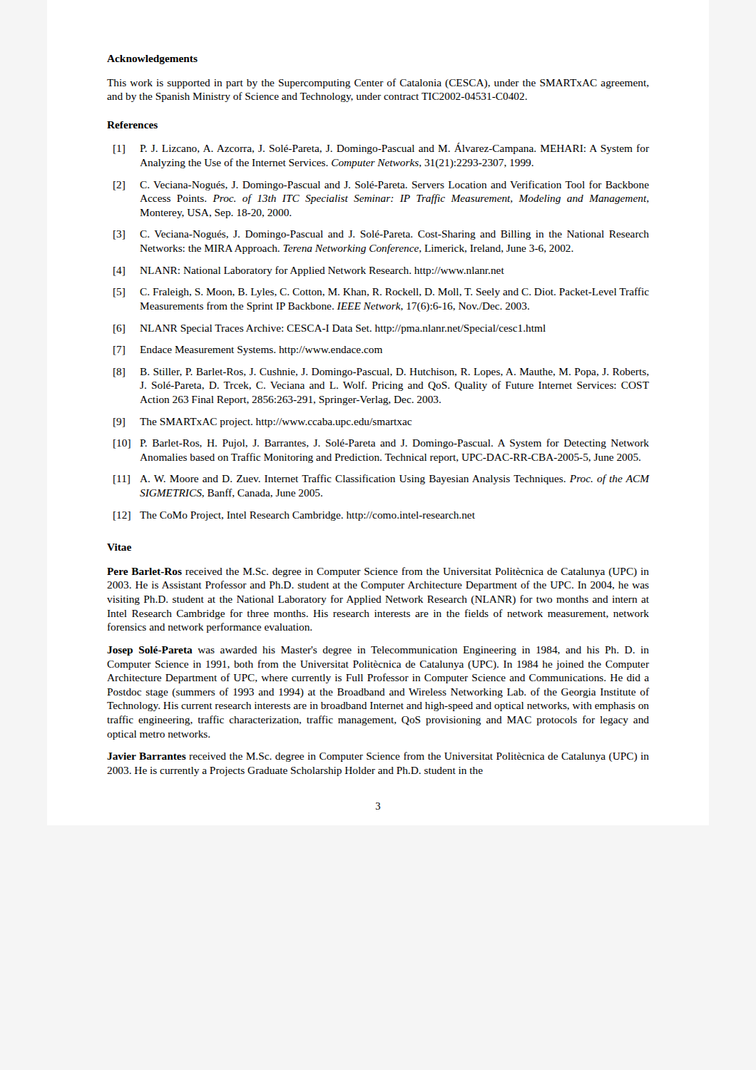Acknowledgements
This work is supported in part by the Supercomputing Center of Catalonia (CESCA), under the SMARTxAC agreement, and by the Spanish Ministry of Science and Technology, under contract TIC2002-04531-C0402.
References
[1] P. J. Lizcano, A. Azcorra, J. Solé-Pareta, J. Domingo-Pascual and M. Álvarez-Campana. MEHARI: A System for Analyzing the Use of the Internet Services. Computer Networks, 31(21):2293-2307, 1999.
[2] C. Veciana-Nogués, J. Domingo-Pascual and J. Solé-Pareta. Servers Location and Verification Tool for Backbone Access Points. Proc. of 13th ITC Specialist Seminar: IP Traffic Measurement, Modeling and Management, Monterey, USA, Sep. 18-20, 2000.
[3] C. Veciana-Nogués, J. Domingo-Pascual and J. Solé-Pareta. Cost-Sharing and Billing in the National Research Networks: the MIRA Approach. Terena Networking Conference, Limerick, Ireland, June 3-6, 2002.
[4] NLANR: National Laboratory for Applied Network Research. http://www.nlanr.net
[5] C. Fraleigh, S. Moon, B. Lyles, C. Cotton, M. Khan, R. Rockell, D. Moll, T. Seely and C. Diot. Packet-Level Traffic Measurements from the Sprint IP Backbone. IEEE Network, 17(6):6-16, Nov./Dec. 2003.
[6] NLANR Special Traces Archive: CESCA-I Data Set. http://pma.nlanr.net/Special/cesc1.html
[7] Endace Measurement Systems. http://www.endace.com
[8] B. Stiller, P. Barlet-Ros, J. Cushnie, J. Domingo-Pascual, D. Hutchison, R. Lopes, A. Mauthe, M. Popa, J. Roberts, J. Solé-Pareta, D. Trcek, C. Veciana and L. Wolf. Pricing and QoS. Quality of Future Internet Services: COST Action 263 Final Report, 2856:263-291, Springer-Verlag, Dec. 2003.
[9] The SMARTxAC project. http://www.ccaba.upc.edu/smartxac
[10] P. Barlet-Ros, H. Pujol, J. Barrantes, J. Solé-Pareta and J. Domingo-Pascual. A System for Detecting Network Anomalies based on Traffic Monitoring and Prediction. Technical report, UPC-DAC-RR-CBA-2005-5, June 2005.
[11] A. W. Moore and D. Zuev. Internet Traffic Classification Using Bayesian Analysis Techniques. Proc. of the ACM SIGMETRICS, Banff, Canada, June 2005.
[12] The CoMo Project, Intel Research Cambridge. http://como.intel-research.net
Vitae
Pere Barlet-Ros received the M.Sc. degree in Computer Science from the Universitat Politècnica de Catalunya (UPC) in 2003. He is Assistant Professor and Ph.D. student at the Computer Architecture Department of the UPC. In 2004, he was visiting Ph.D. student at the National Laboratory for Applied Network Research (NLANR) for two months and intern at Intel Research Cambridge for three months. His research interests are in the fields of network measurement, network forensics and network performance evaluation.
Josep Solé-Pareta was awarded his Master's degree in Telecommunication Engineering in 1984, and his Ph. D. in Computer Science in 1991, both from the Universitat Politècnica de Catalunya (UPC). In 1984 he joined the Computer Architecture Department of UPC, where currently is Full Professor in Computer Science and Communications. He did a Postdoc stage (summers of 1993 and 1994) at the Broadband and Wireless Networking Lab. of the Georgia Institute of Technology. His current research interests are in broadband Internet and high-speed and optical networks, with emphasis on traffic engineering, traffic characterization, traffic management, QoS provisioning and MAC protocols for legacy and optical metro networks.
Javier Barrantes received the M.Sc. degree in Computer Science from the Universitat Politècnica de Catalunya (UPC) in 2003. He is currently a Projects Graduate Scholarship Holder and Ph.D. student in the
3